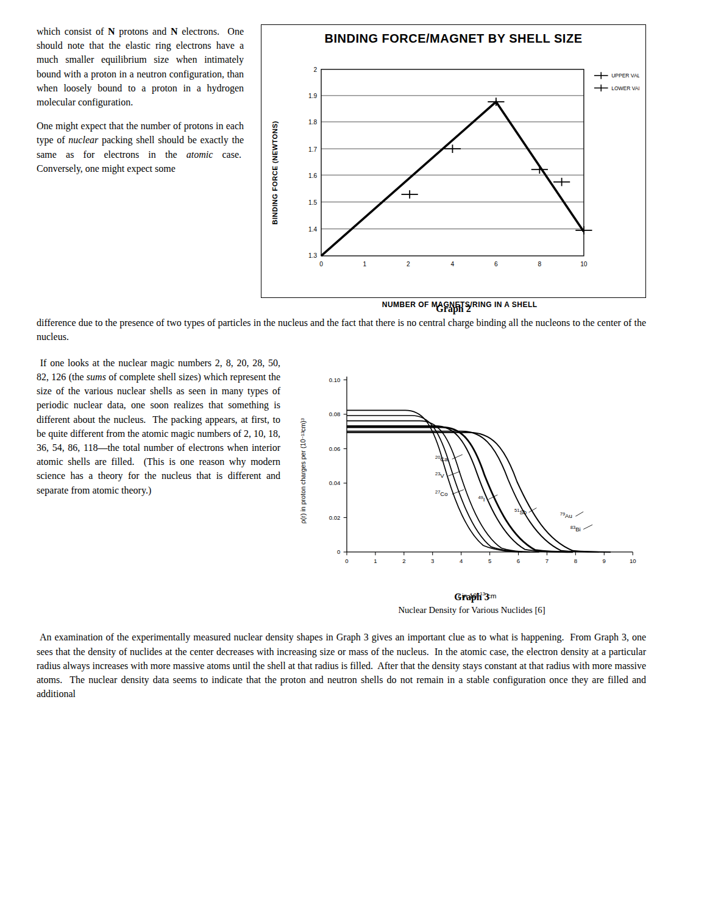which consist of N protons and N electrons. One should note that the elastic ring electrons have a much smaller equilibrium size when intimately bound with a proton in a neutron configuration, than when loosely bound to a proton in a hydrogen molecular configuration.
One might expect that the number of protons in each type of nuclear packing shell should be exactly the same as for electrons in the atomic case. Conversely, one might expect some
BINDING FORCE/MAGNET BY SHELL SIZE
BINDING FORCE (NEWTONS)
2 1.9 1.8 1.7 1.6 1.5 1.4 1.3 0 1 2 4 6 8 10 UPPER VALUE LOWER VALUE
NUMBER OF MAGNETS/RING IN A SHELL
Graph 2
difference due to the presence of two types of particles in the nucleus and the fact that there is no central charge binding all the nucleons to the center of the nucleus.
If one looks at the nuclear magic numbers 2, 8, 20, 28, 50, 82, 126 (the sums of complete shell sizes) which represent the size of the various nuclear shells as seen in many types of periodic nuclear data, one soon realizes that something is different about the nucleus. The packing appears, at first, to be quite different from the atomic magic numbers of 2, 10, 18, 36, 54, 86, 118—the total number of electrons when interior atomic shells are filled. (This is one reason why modern science has a theory for the nucleus that is different and separate from atomic theory.)
ρ(r) in proton charges per (10−13 cm)3
0.10 0.08 0.06 0.04 0.02 0 0 1 2 3 4 5 6 7 8 9 10 20Ca 23V 27Co 49I 51Sb 79Au 83Bi
r in 10−13 cm
Graph 3Nuclear Density for Various Nuclides [6]
An examination of the experimentally measured nuclear density shapes in Graph 3 gives an important clue as to what is happening. From Graph 3, one sees that the density of nuclides at the center decreases with increasing size or mass of the nucleus. In the atomic case, the electron density at a particular radius always increases with more massive atoms until the shell at that radius is filled. After that the density stays constant at that radius with more massive atoms. The nuclear density data seems to indicate that the proton and neutron shells do not remain in a stable configuration once they are filled and additional